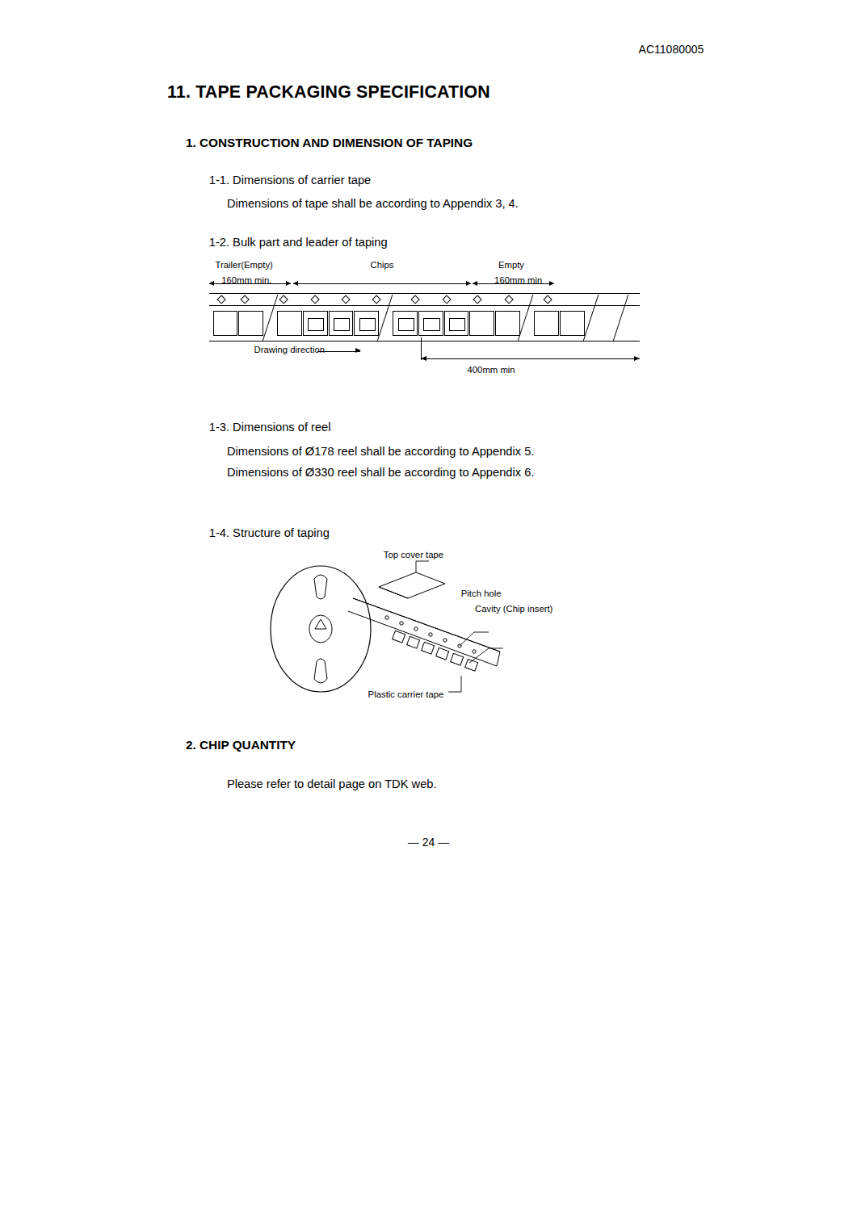AC11080005
11. TAPE PACKAGING SPECIFICATION
1. CONSTRUCTION AND DIMENSION OF TAPING
1-1. Dimensions of carrier tape
Dimensions of tape shall be according to Appendix 3, 4.
1-2. Bulk part and leader of taping
Trailer(Empty) Chips Empty 160mm min. 160mm min
Drawing direction
400mm min
1-3. Dimensions of reel
Dimensions of Ø178 reel shall be according to Appendix 5.
Dimensions of Ø330 reel shall be according to Appendix 6.
1-4. Structure of taping
Top cover tape Pitch hole Cavity (Chip insert) Plastic carrier tape
2. CHIP QUANTITY
Please refer to detail page on TDK web.
— 24 —